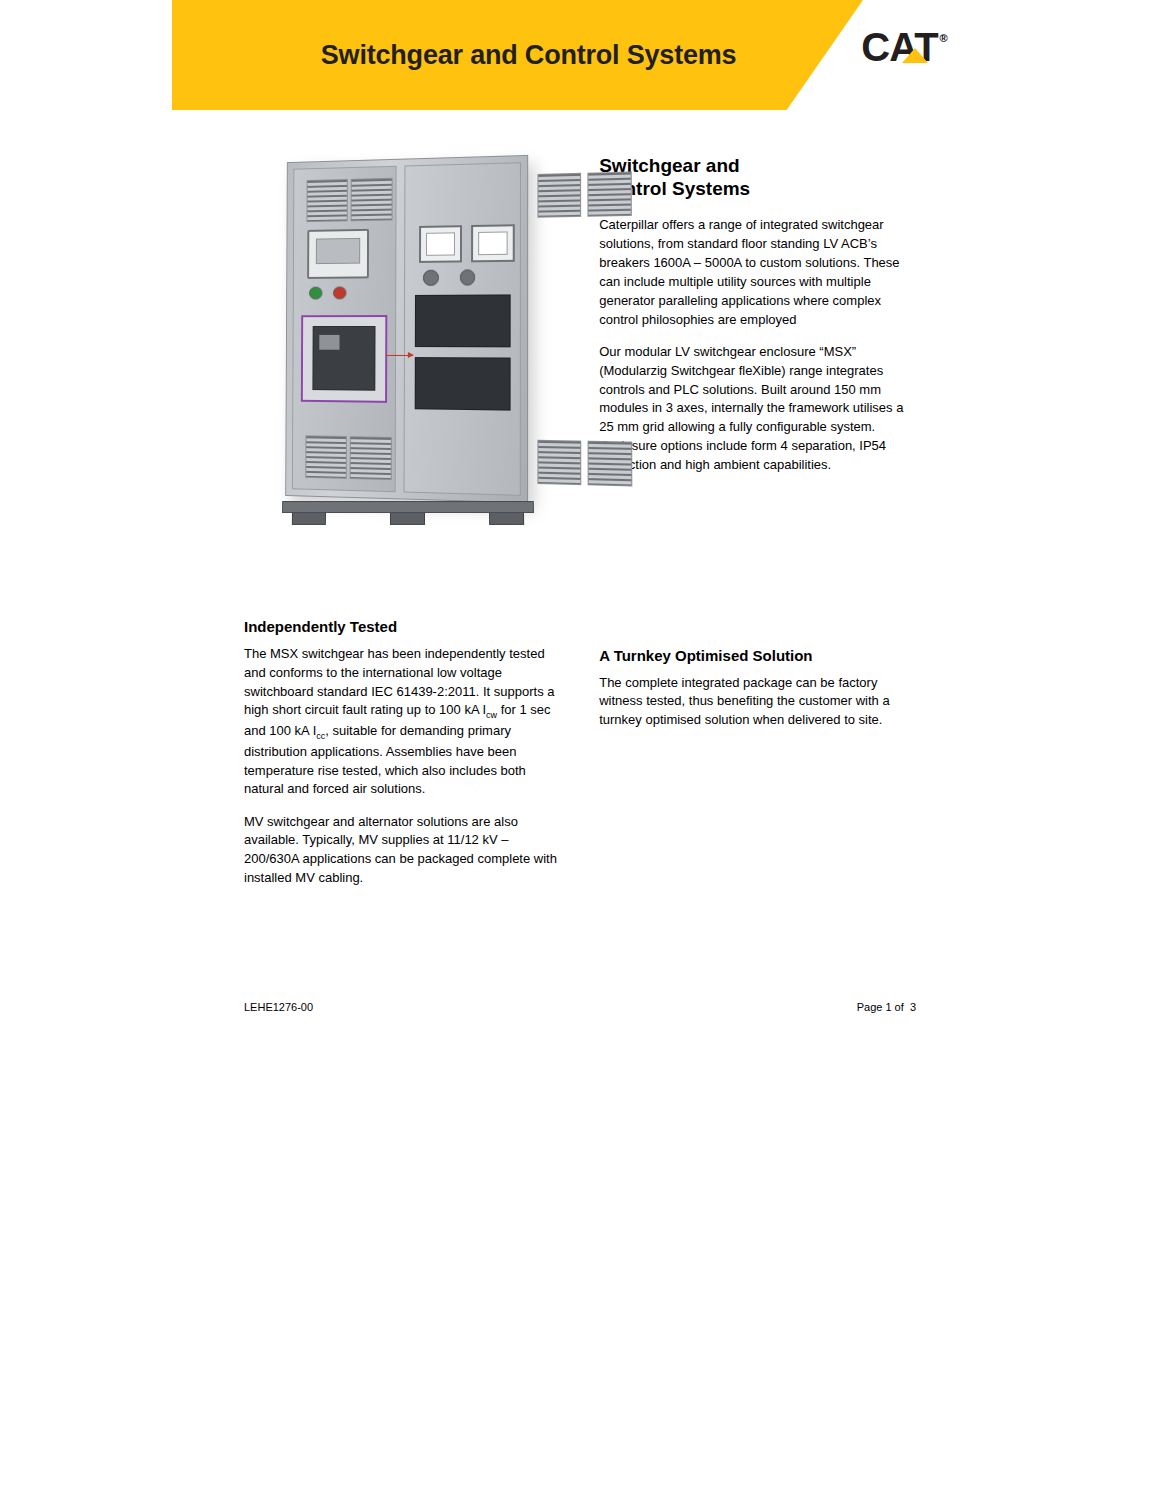Switchgear and Control Systems
CAT
®
Switchgear and
Control Systems
Caterpillar offers a range of integrated switchgear solutions, from standard floor standing LV ACB’s breakers 1600A – 5000A to custom solutions. These can include multiple utility sources with multiple generator paralleling applications where complex control philosophies are employed
Our modular LV switchgear enclosure “MSX” (Modularzig Switchgear fleXible) range integrates controls and PLC solutions. Built around 150 mm modules in 3 axes, internally the framework utilises a 25 mm grid allowing a fully configurable system. Enclosure options include form 4 separation, IP54 protection and high ambient capabilities.
Independently Tested
The MSX switchgear has been independently tested and conforms to the international low voltage switchboard standard IEC 61439-2:2011. It supports a high short circuit fault rating up to 100 kA Icw for 1 sec and 100 kA Icc, suitable for demanding primary distribution applications. Assemblies have been temperature rise tested, which also includes both natural and forced air solutions.
MV switchgear and alternator solutions are also available. Typically, MV supplies at 11/12 kV – 200/630A applications can be packaged complete with installed MV cabling.
A Turnkey Optimised Solution
The complete integrated package can be factory witness tested, thus benefiting the customer with a turnkey optimised solution when delivered to site.
LEHE1276-00
Page 1 of 3